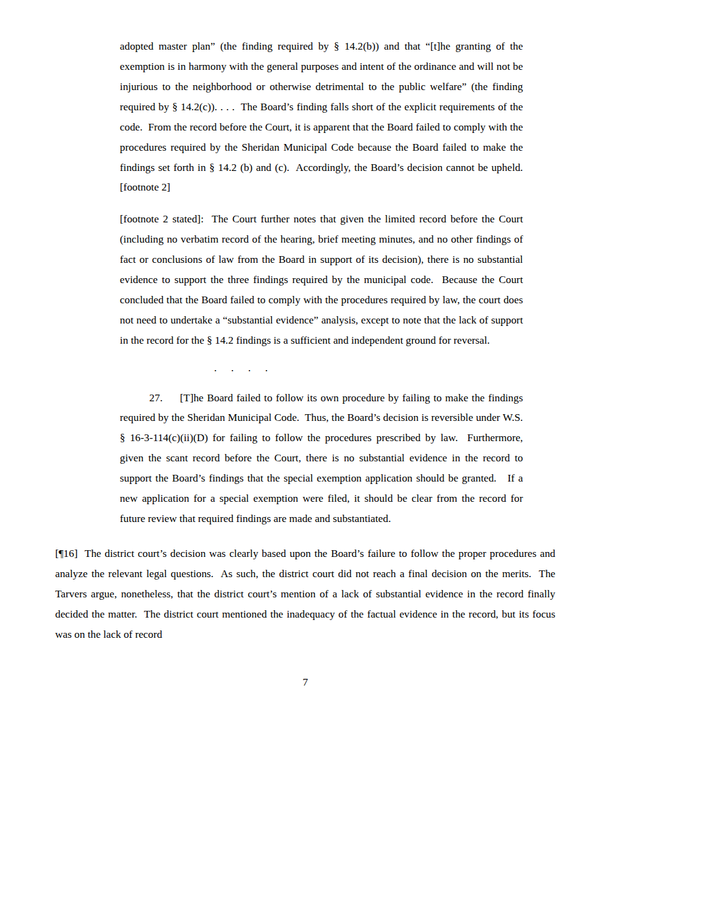adopted master plan” (the finding required by § 14.2(b)) and that “[t]he granting of the exemption is in harmony with the general purposes and intent of the ordinance and will not be injurious to the neighborhood or otherwise detrimental to the public welfare” (the finding required by § 14.2(c)). . . . The Board’s finding falls short of the explicit requirements of the code. From the record before the Court, it is apparent that the Board failed to comply with the procedures required by the Sheridan Municipal Code because the Board failed to make the findings set forth in § 14.2 (b) and (c). Accordingly, the Board’s decision cannot be upheld. [footnote 2]
[footnote 2 stated]: The Court further notes that given the limited record before the Court (including no verbatim record of the hearing, brief meeting minutes, and no other findings of fact or conclusions of law from the Board in support of its decision), there is no substantial evidence to support the three findings required by the municipal code. Because the Court concluded that the Board failed to comply with the procedures required by law, the court does not need to undertake a “substantial evidence” analysis, except to note that the lack of support in the record for the § 14.2 findings is a sufficient and independent ground for reversal.
. . . .
27. [T]he Board failed to follow its own procedure by failing to make the findings required by the Sheridan Municipal Code. Thus, the Board’s decision is reversible under W.S. § 16-3-114(c)(ii)(D) for failing to follow the procedures prescribed by law. Furthermore, given the scant record before the Court, there is no substantial evidence in the record to support the Board’s findings that the special exemption application should be granted. If a new application for a special exemption were filed, it should be clear from the record for future review that required findings are made and substantiated.
[¶16] The district court’s decision was clearly based upon the Board’s failure to follow the proper procedures and analyze the relevant legal questions. As such, the district court did not reach a final decision on the merits. The Tarvers argue, nonetheless, that the district court’s mention of a lack of substantial evidence in the record finally decided the matter. The district court mentioned the inadequacy of the factual evidence in the record, but its focus was on the lack of record
7